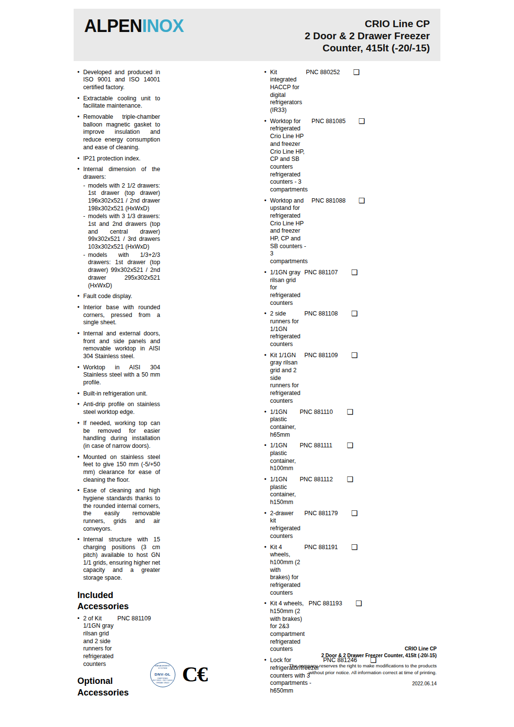ALPEN INOX
CRIO Line CP
2 Door & 2 Drawer Freezer
Counter, 415lt (-20/-15)
Developed and produced in ISO 9001 and ISO 14001 certified factory.
Extractable cooling unit to facilitate maintenance.
Removable triple-chamber balloon magnetic gasket to improve insulation and reduce energy consumption and ease of cleaning.
IP21 protection index.
Internal dimension of the drawers:
models with 2 1/2 drawers: 1st drawer (top drawer) 196x302x521 / 2nd drawer 198x302x521 (HxWxD)
models with 3 1/3 drawers: 1st and 2nd drawers (top and central drawer) 99x302x521 / 3rd drawers 103x302x521 (HxWxD)
models with 1/3+2/3 drawers: 1st drawer (top drawer) 99x302x521 / 2nd drawer 295x302x521 (HxWxD)
Fault code display.
Interior base with rounded corners, pressed from a single sheet.
Internal and external doors, front and side panels and removable worktop in AISI 304 Stainless steel.
Worktop in AISI 304 Stainless steel with a 50 mm profile.
Built-in refrigeration unit.
Anti-drip profile on stainless steel worktop edge.
If needed, working top can be removed for easier handling during installation (in case of narrow doors).
Mounted on stainless steel feet to give 150 mm (-5/+50 mm) clearance for ease of cleaning the floor.
Ease of cleaning and high hygiene standards thanks to the rounded internal corners, the easily removable runners, grids and air conveyors.
Internal structure with 15 charging positions (3 cm pitch) available to host GN 1/1 grids, ensuring higher net capacity and a greater storage space.
Included Accessories
•
2 of Kit 1/1GN gray rilsan grid and 2 side runners for refrigerated counters
PNC 881109
Optional Accessories
•
Kit integrated HACCP for digital refrigerators (IR33)
PNC 880252
❑
•
Worktop for refrigerated Crio Line HP and freezer Crio Line HP, CP and SB counters refrigerated counters - 3 compartments
PNC 881085
❑
•
Worktop and upstand for refrigerated Crio Line HP and freezer HP, CP and SB counters - 3 compartments
PNC 881088
❑
•
1/1GN gray rilsan grid for refrigerated counters
PNC 881107
❑
•
2 side runners for 1/1GN refrigerated counters
PNC 881108
❑
•
Kit 1/1GN gray rilsan grid and 2 side runners for refrigerated counters
PNC 881109
❑
•
1/1GN plastic container, h65mm
PNC 881110
❑
•
1/1GN plastic container, h100mm
PNC 881111
❑
•
1/1GN plastic container, h150mm
PNC 881112
❑
•
2-drawer kit refrigerated counters
PNC 881179
❑
•
Kit 4 wheels, h100mm (2 with brakes) for refrigerated counters
PNC 881191
❑
•
Kit 4 wheels, h150mm (2 with brakes) for 2&3 compartment refrigerated counters
PNC 881193
❑
•
Lock for refrigerator/freezer counters with 3 compartments - h650mm
PNC 881246
❑
MANAGEMENT SYSTEM
DNV-GLCERTIFIED
ISO 9001 • ISO 14001
OHSAS 18001
C€
CRIO Line CP
2 Door & 2 Drawer Freezer Counter, 415lt (-20/-15)
The company reserves the right to make modifications to the products
without prior notice. All information correct at time of printing.
2022.06.14